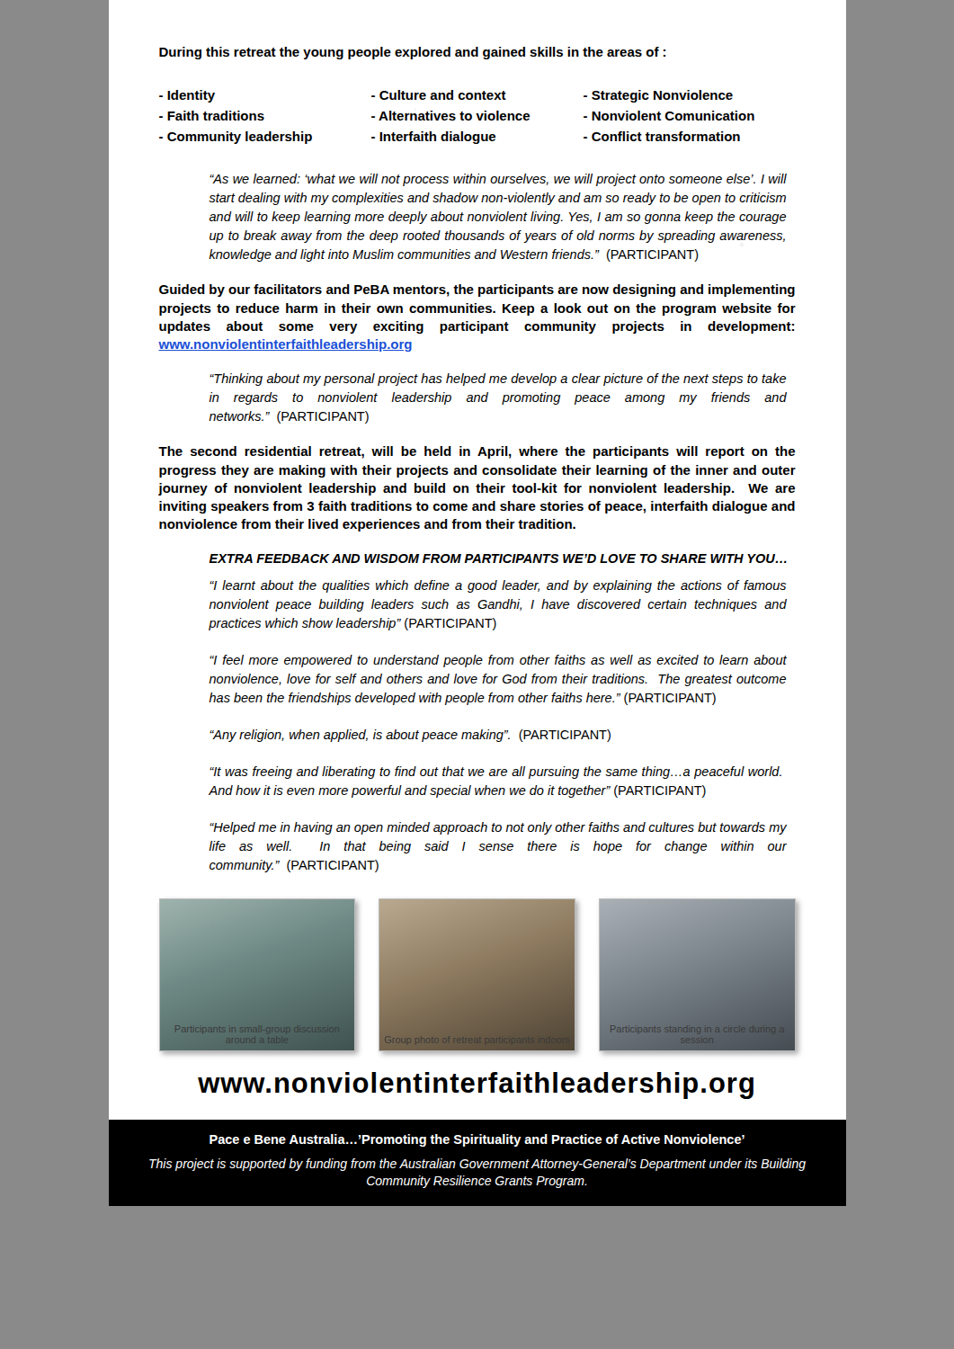During this retreat the young people explored and gained skills in the areas of :
| - Identity | - Culture and context | - Strategic Nonviolence |
| - Faith traditions | - Alternatives to violence | - Nonviolent Comunication |
| - Community leadership | - Interfaith dialogue | - Conflict transformation |
“As we learned: ‘what we will not process within ourselves, we will project onto someone else’. I will start dealing with my complexities and shadow non-violently and am so ready to be open to criticism and will to keep learning more deeply about nonviolent living. Yes, I am so gonna keep the courage up to break away from the deep rooted thousands of years of old norms by spreading awareness, knowledge and light into Muslim communities and Western friends.” (PARTICIPANT)
Guided by our facilitators and PeBA mentors, the participants are now designing and implementing projects to reduce harm in their own communities. Keep a look out on the program website for updates about some very exciting participant community projects in development: www.nonviolentinterfaithleadership.org
“Thinking about my personal project has helped me develop a clear picture of the next steps to take in regards to nonviolent leadership and promoting peace among my friends and networks.” (PARTICIPANT)
The second residential retreat, will be held in April, where the participants will report on the progress they are making with their projects and consolidate their learning of the inner and outer journey of nonviolent leadership and build on their tool-kit for nonviolent leadership. We are inviting speakers from 3 faith traditions to come and share stories of peace, interfaith dialogue and nonviolence from their lived experiences and from their tradition.
EXTRA FEEDBACK AND WISDOM FROM PARTICIPANTS WE’D LOVE TO SHARE WITH YOU…
“I learnt about the qualities which define a good leader, and by explaining the actions of famous nonviolent peace building leaders such as Gandhi, I have discovered certain techniques and practices which show leadership” (PARTICIPANT)
“I feel more empowered to understand people from other faiths as well as excited to learn about nonviolence, love for self and others and love for God from their traditions. The greatest outcome has been the friendships developed with people from other faiths here.” (PARTICIPANT)
“Any religion, when applied, is about peace making”. (PARTICIPANT)
“It was freeing and liberating to find out that we are all pursuing the same thing…a peaceful world. And how it is even more powerful and special when we do it together” (PARTICIPANT)
“Helped me in having an open minded approach to not only other faiths and cultures but towards my life as well. In that being said I sense there is hope for change within our community.” (PARTICIPANT)
Participants in small-group discussion around a table
Group photo of retreat participants indoors
Participants standing in a circle during a session
www.nonviolentinterfaithleadership.org
Pace e Bene Australia…’Promoting the Spirituality and Practice of Active Nonviolence’
This project is supported by funding from the Australian Government Attorney-General’s Department under its Building Community Resilience Grants Program.